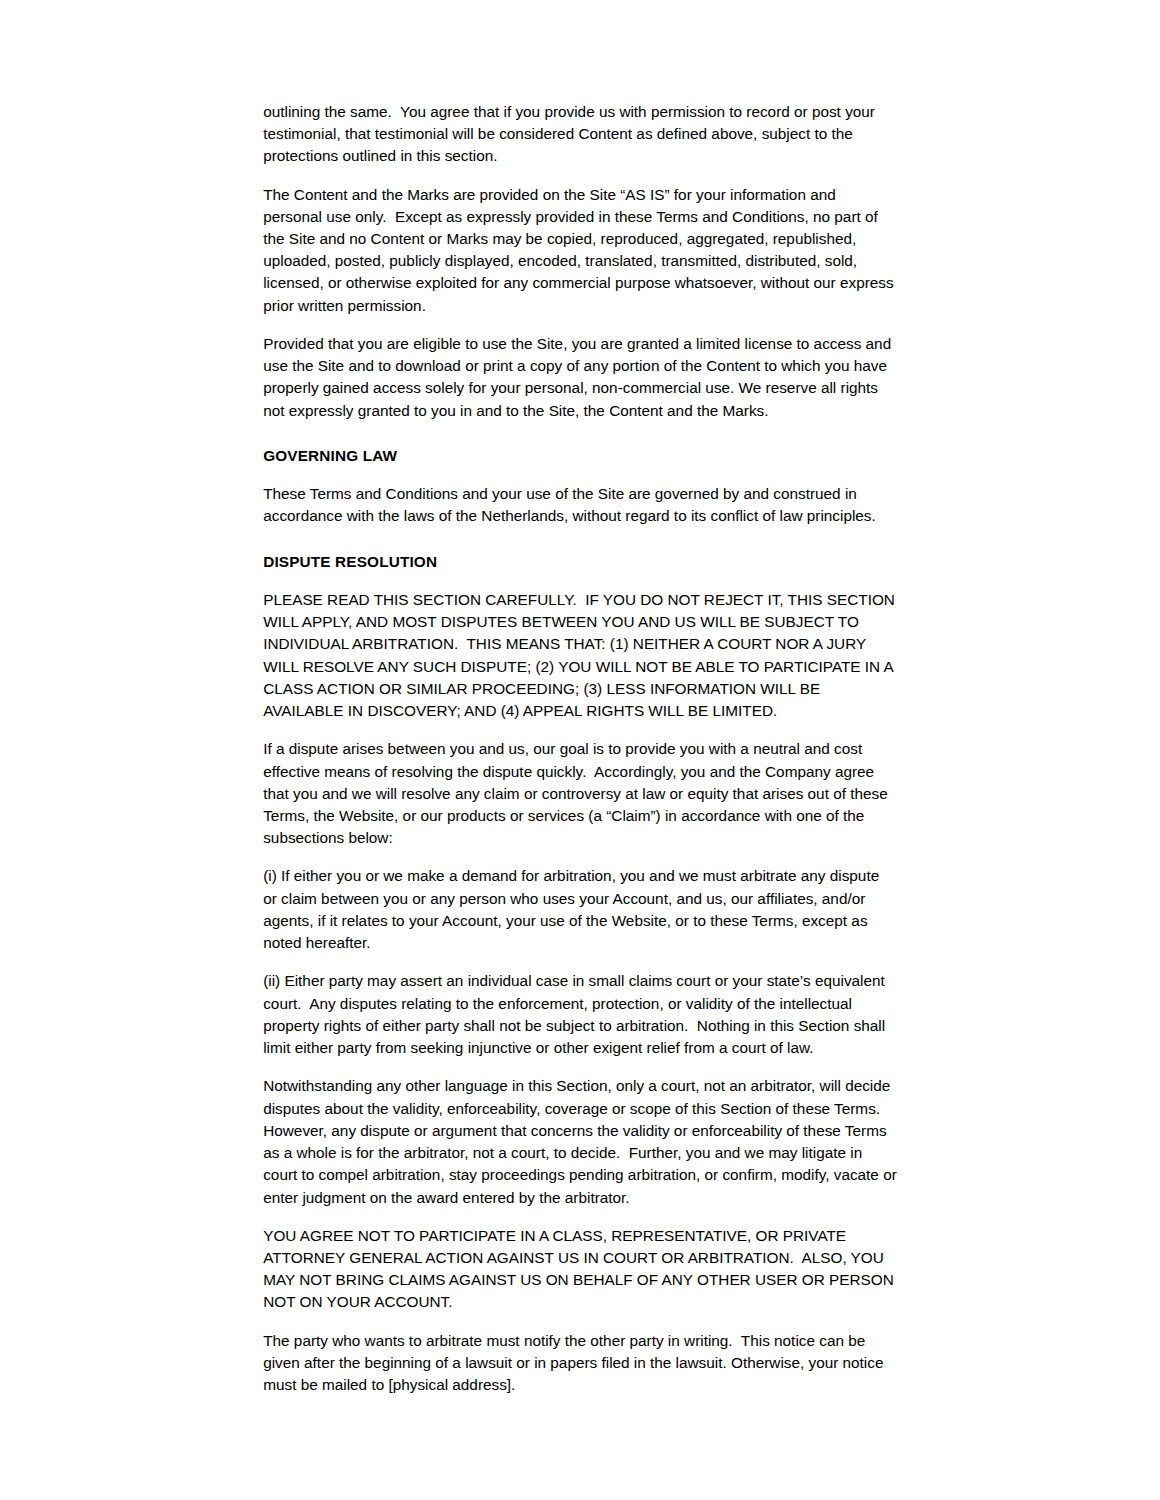outlining the same. You agree that if you provide us with permission to record or post your testimonial, that testimonial will be considered Content as defined above, subject to the protections outlined in this section.
The Content and the Marks are provided on the Site “AS IS” for your information and personal use only. Except as expressly provided in these Terms and Conditions, no part of the Site and no Content or Marks may be copied, reproduced, aggregated, republished, uploaded, posted, publicly displayed, encoded, translated, transmitted, distributed, sold, licensed, or otherwise exploited for any commercial purpose whatsoever, without our express prior written permission.
Provided that you are eligible to use the Site, you are granted a limited license to access and use the Site and to download or print a copy of any portion of the Content to which you have properly gained access solely for your personal, non-commercial use. We reserve all rights not expressly granted to you in and to the Site, the Content and the Marks.
GOVERNING LAW
These Terms and Conditions and your use of the Site are governed by and construed in accordance with the laws of the Netherlands, without regard to its conflict of law principles.
DISPUTE RESOLUTION
PLEASE READ THIS SECTION CAREFULLY. IF YOU DO NOT REJECT IT, THIS SECTION WILL APPLY, AND MOST DISPUTES BETWEEN YOU AND US WILL BE SUBJECT TO INDIVIDUAL ARBITRATION. THIS MEANS THAT: (1) NEITHER A COURT NOR A JURY WILL RESOLVE ANY SUCH DISPUTE; (2) YOU WILL NOT BE ABLE TO PARTICIPATE IN A CLASS ACTION OR SIMILAR PROCEEDING; (3) LESS INFORMATION WILL BE AVAILABLE IN DISCOVERY; AND (4) APPEAL RIGHTS WILL BE LIMITED.
If a dispute arises between you and us, our goal is to provide you with a neutral and cost effective means of resolving the dispute quickly. Accordingly, you and the Company agree that you and we will resolve any claim or controversy at law or equity that arises out of these Terms, the Website, or our products or services (a “Claim”) in accordance with one of the subsections below:
(i) If either you or we make a demand for arbitration, you and we must arbitrate any dispute or claim between you or any person who uses your Account, and us, our affiliates, and/or agents, if it relates to your Account, your use of the Website, or to these Terms, except as noted hereafter.
(ii) Either party may assert an individual case in small claims court or your state’s equivalent court. Any disputes relating to the enforcement, protection, or validity of the intellectual property rights of either party shall not be subject to arbitration. Nothing in this Section shall limit either party from seeking injunctive or other exigent relief from a court of law.
Notwithstanding any other language in this Section, only a court, not an arbitrator, will decide disputes about the validity, enforceability, coverage or scope of this Section of these Terms. However, any dispute or argument that concerns the validity or enforceability of these Terms as a whole is for the arbitrator, not a court, to decide. Further, you and we may litigate in court to compel arbitration, stay proceedings pending arbitration, or confirm, modify, vacate or enter judgment on the award entered by the arbitrator.
YOU AGREE NOT TO PARTICIPATE IN A CLASS, REPRESENTATIVE, OR PRIVATE ATTORNEY GENERAL ACTION AGAINST US IN COURT OR ARBITRATION. ALSO, YOU MAY NOT BRING CLAIMS AGAINST US ON BEHALF OF ANY OTHER USER OR PERSON NOT ON YOUR ACCOUNT.
The party who wants to arbitrate must notify the other party in writing. This notice can be given after the beginning of a lawsuit or in papers filed in the lawsuit. Otherwise, your notice must be mailed to [physical address].